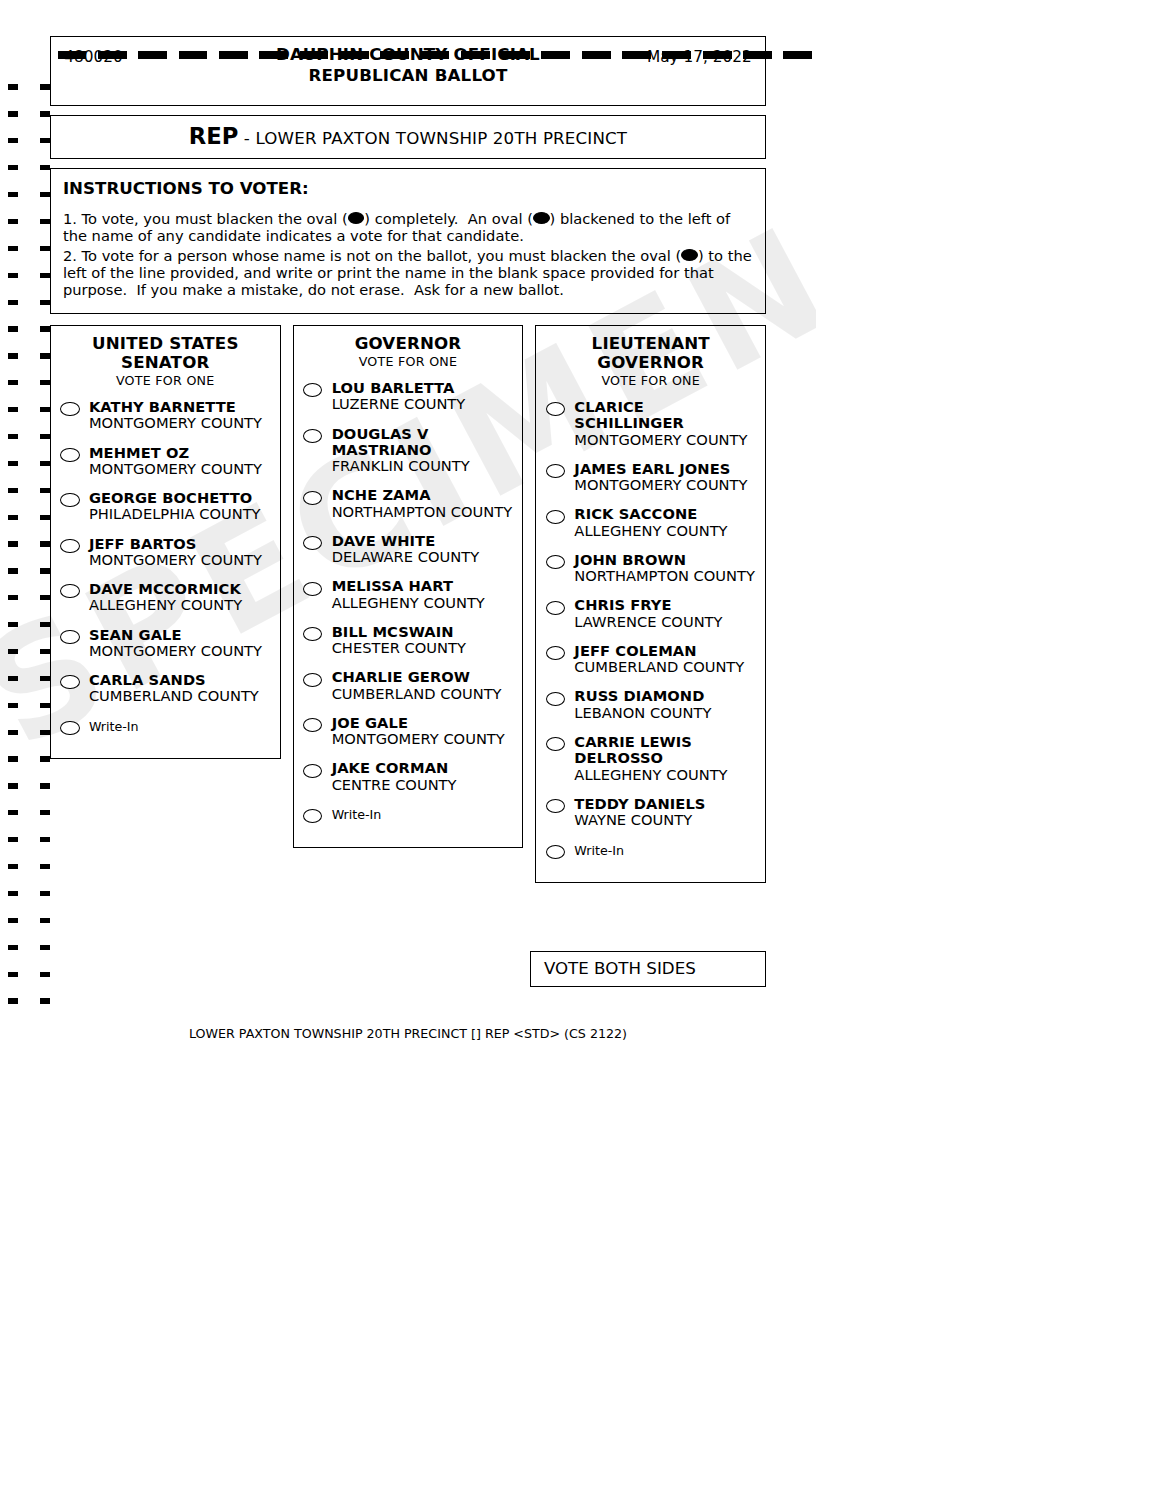SPECIMEN
480020
May 17, 2022
DAUPHIN COUNTY OFFICIAL
REPUBLICAN BALLOT
REP - LOWER PAXTON TOWNSHIP 20TH PRECINCT
INSTRUCTIONS TO VOTER:
1. To vote, you must blacken the oval ( ) completely. An oval ( ) blackened to the left of the name of any candidate indicates a vote for that candidate.
2. To vote for a person whose name is not on the ballot, you must blacken the oval ( ) to the left of the line provided, and write or print the name in the blank space provided for that purpose. If you make a mistake, do not erase. Ask for a new ballot.
UNITED STATES SENATOR
VOTE FOR ONE
KATHY BARNETTE
MONTGOMERY COUNTY
MEHMET OZ
MONTGOMERY COUNTY
GEORGE BOCHETTO
PHILADELPHIA COUNTY
JEFF BARTOS
MONTGOMERY COUNTY
DAVE MCCORMICK
ALLEGHENY COUNTY
SEAN GALE
MONTGOMERY COUNTY
CARLA SANDS
CUMBERLAND COUNTY
Write-In
GOVERNOR
VOTE FOR ONE
LOU BARLETTA
LUZERNE COUNTY
DOUGLAS V MASTRIANO
FRANKLIN COUNTY
NCHE ZAMA
NORTHAMPTON COUNTY
DAVE WHITE
DELAWARE COUNTY
MELISSA HART
ALLEGHENY COUNTY
BILL MCSWAIN
CHESTER COUNTY
CHARLIE GEROW
CUMBERLAND COUNTY
JOE GALE
MONTGOMERY COUNTY
JAKE CORMAN
CENTRE COUNTY
Write-In
LIEUTENANT GOVERNOR
VOTE FOR ONE
CLARICE SCHILLINGER
MONTGOMERY COUNTY
JAMES EARL JONES
MONTGOMERY COUNTY
RICK SACCONE
ALLEGHENY COUNTY
JOHN BROWN
NORTHAMPTON COUNTY
CHRIS FRYE
LAWRENCE COUNTY
JEFF COLEMAN
CUMBERLAND COUNTY
RUSS DIAMOND
LEBANON COUNTY
CARRIE LEWIS DELROSSO
ALLEGHENY COUNTY
TEDDY DANIELS
WAYNE COUNTY
Write-In
VOTE BOTH SIDES
LOWER PAXTON TOWNSHIP 20TH PRECINCT [] REP <STD> (CS 2122)